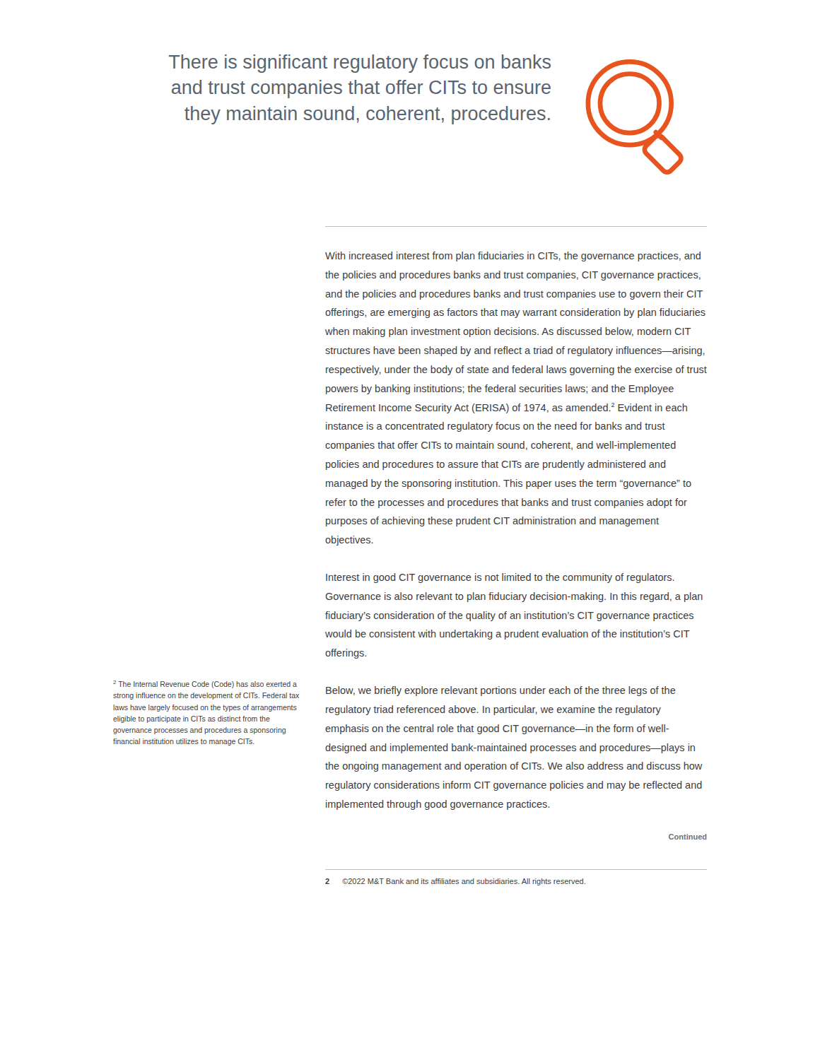There is significant regulatory focus on banks and trust companies that offer CITs to ensure they maintain sound, coherent, procedures.
2 The Internal Revenue Code (Code) has also exerted a strong influence on the development of CITs. Federal tax laws have largely focused on the types of arrangements eligible to participate in CITs as distinct from the governance processes and procedures a sponsoring financial institution utilizes to manage CITs.
With increased interest from plan fiduciaries in CITs, the governance practices, and the policies and procedures banks and trust companies, CIT governance practices, and the policies and procedures banks and trust companies use to govern their CIT offerings, are emerging as factors that may warrant consideration by plan fiduciaries when making plan investment option decisions. As discussed below, modern CIT structures have been shaped by and reflect a triad of regulatory influences—arising, respectively, under the body of state and federal laws governing the exercise of trust powers by banking institutions; the federal securities laws; and the Employee Retirement Income Security Act (ERISA) of 1974, as amended.2 Evident in each instance is a concentrated regulatory focus on the need for banks and trust companies that offer CITs to maintain sound, coherent, and well-implemented policies and procedures to assure that CITs are prudently administered and managed by the sponsoring institution. This paper uses the term “governance” to refer to the processes and procedures that banks and trust companies adopt for purposes of achieving these prudent CIT administration and management objectives.
Interest in good CIT governance is not limited to the community of regulators. Governance is also relevant to plan fiduciary decision-making. In this regard, a plan fiduciary’s consideration of the quality of an institution’s CIT governance practices would be consistent with undertaking a prudent evaluation of the institution’s CIT offerings.
Below, we briefly explore relevant portions under each of the three legs of the regulatory triad referenced above. In particular, we examine the regulatory emphasis on the central role that good CIT governance—in the form of well-designed and implemented bank-maintained processes and procedures—plays in the ongoing management and operation of CITs. We also address and discuss how regulatory considerations inform CIT governance policies and may be reflected and implemented through good governance practices.
Continued
2 ©2022 M&T Bank and its affiliates and subsidiaries. All rights reserved.